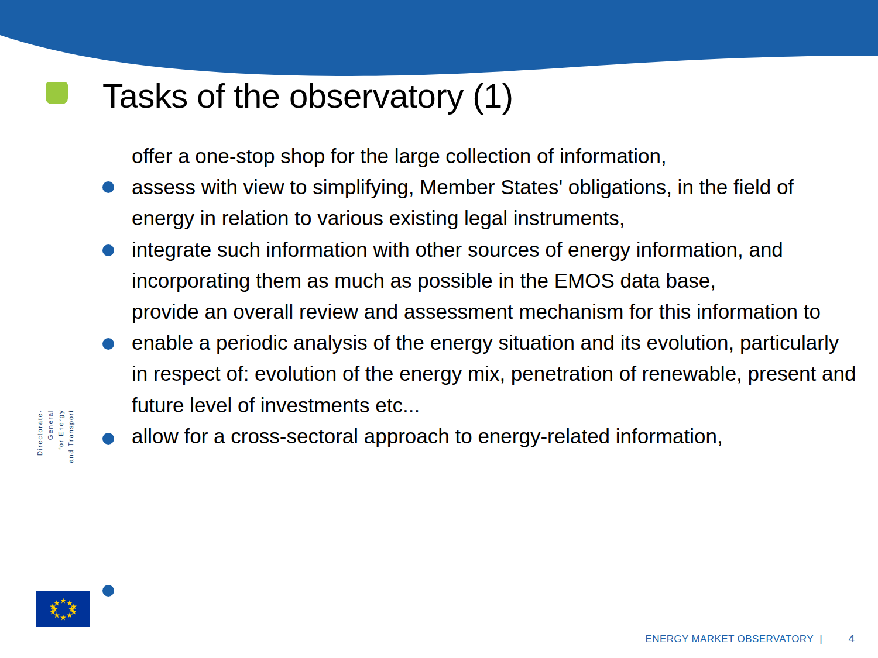Tasks of the observatory (1)
offer a one-stop shop for the large collection of information,
assess with view to simplifying, Member States' obligations, in the field of energy in relation to various existing legal instruments,
integrate such information with other sources of energy information, and incorporating them as much as possible in the EMOS data base,
provide an overall review and assessment mechanism for this information to enable a periodic analysis of the energy situation and its evolution, particularly in respect of: evolution of the energy mix, penetration of renewable, present and future level of investments etc...
allow for a cross-sectoral approach to energy-related information,
Directorate-General
for Energy
and Transport
ENERGY MARKET OBSERVATORY |
4